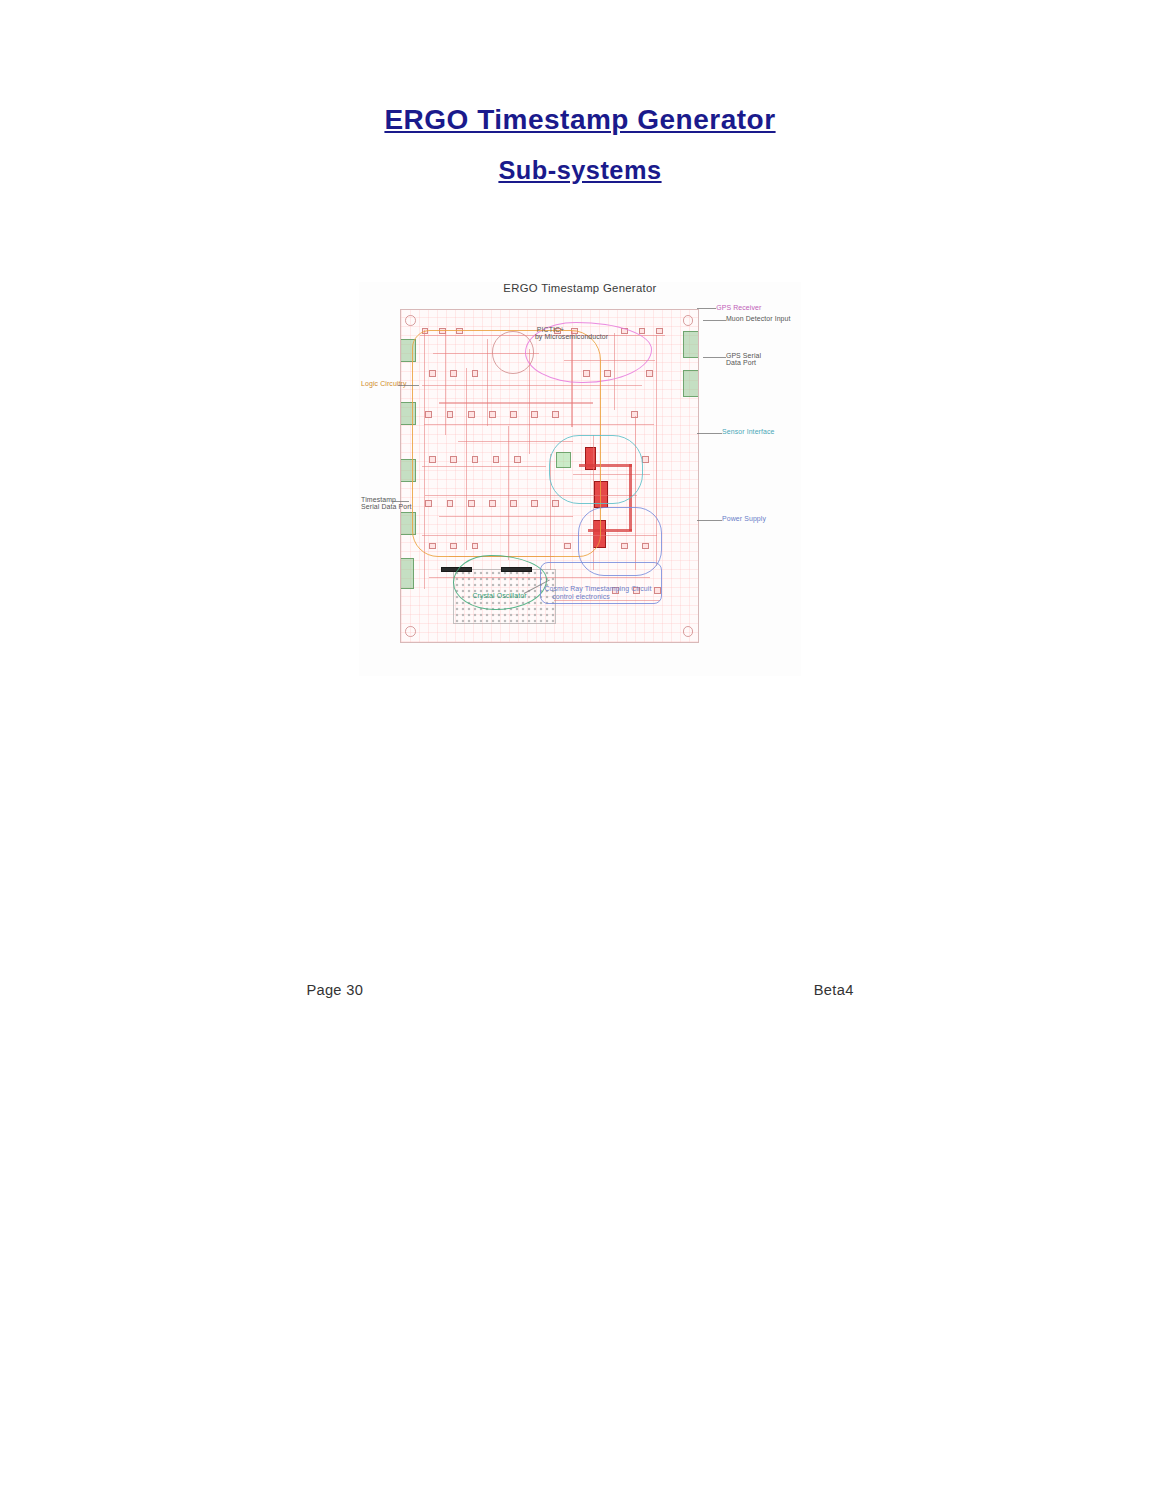ERGO Timestamp Generator
Sub-systems
ERGO Timestamp Generator
PICTIC+
by Microsemiconductor
Cosmic Ray Timestamping Circuit
control electronics
GPS Receiver
Muon Detector Input
GPS Serial
Data Port
Logic Circuitry
Sensor Interface
Power Supply
Timestamp
Serial Data Port
Crystal Oscillator
Page 30 Beta4